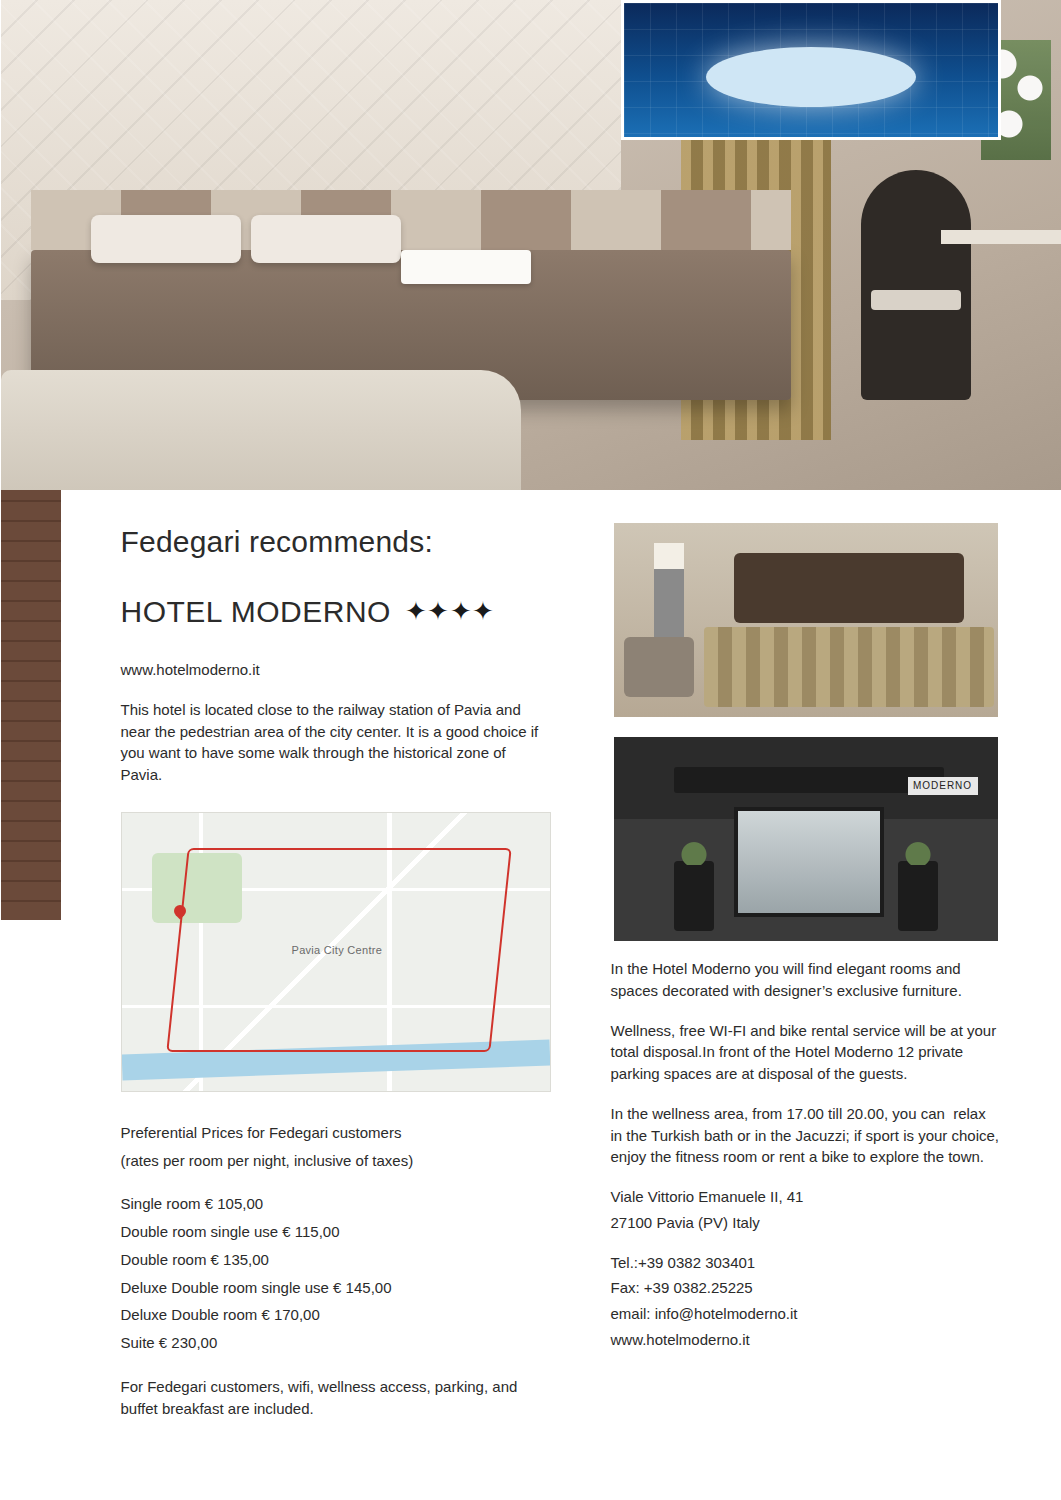Fedegari recommends:
HOTEL MODERNO ✦✦✦✦
www.hotelmoderno.it
This hotel is located close to the railway station of Pavia and near the pedestrian area of the city center. It is a good choice if you want to have some walk through the historical zone of Pavia.
Pavia City Centre
Preferential Prices for Fedegari customers
(rates per room per night, inclusive of taxes)
Single room € 105,00
Double room single use € 115,00
Double room € 135,00
Deluxe Double room single use € 145,00
Deluxe Double room € 170,00
Suite € 230,00
For Fedegari customers, wifi, wellness access, parking, and buffet breakfast are included.
MODERNO
In the Hotel Moderno you will find elegant rooms and spaces decorated with designer’s exclusive furniture.
Wellness, free WI-FI and bike rental service will be at your total disposal.In front of the Hotel Moderno 12 private parking spaces are at disposal of the guests.
In the wellness area, from 17.00 till 20.00, you can relax in the Turkish bath or in the Jacuzzi; if sport is your choice, enjoy the fitness room or rent a bike to explore the town.
Viale Vittorio Emanuele II, 41
27100 Pavia (PV) Italy
Tel.:+39 0382 303401
Fax: +39 0382.25225
email: info@hotelmoderno.it
www.hotelmoderno.it